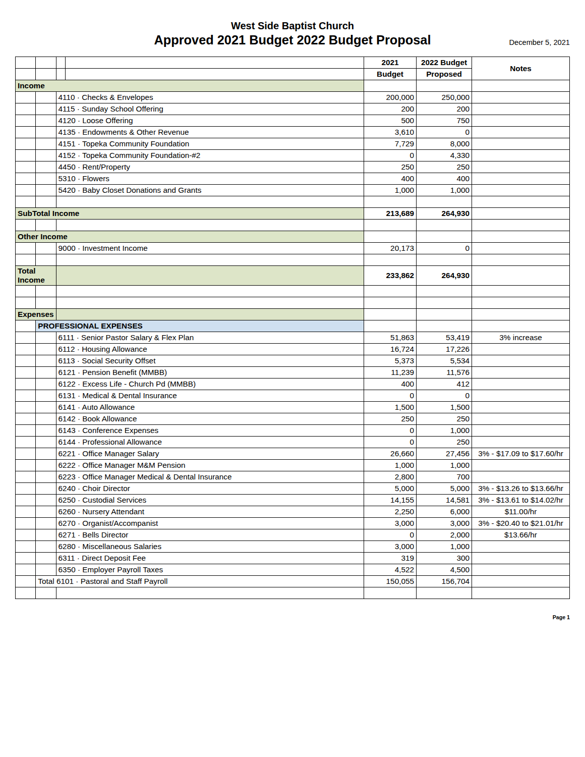West Side Baptist Church
Approved 2021 Budget 2022 Budget Proposal
December 5, 2021
| | | | | 2021 | 2022 Budget | Notes |
| | | | | Budget | Proposed |
| Income | | | |
| | | 4110 · Checks & Envelopes | 200,000 | 250,000 | |
| | | 4115 · Sunday School Offering | 200 | 200 | |
| | | 4120 · Loose Offering | 500 | 750 | |
| | | 4135 · Endowments & Other Revenue | 3,610 | 0 | |
| | | 4151 · Topeka Community Foundation | 7,729 | 8,000 | |
| | | 4152 · Topeka Community Foundation-#2 | 0 | 4,330 | |
| | | 4450 · Rent/Property | 250 | 250 | |
| | | 5310 · Flowers | 400 | 400 | |
| | | 5420 · Baby Closet Donations and Grants | 1,000 | 1,000 | |
| SubTotal Income | 213,689 | 264,930 | |
| Other Income | | | |
| | | 9000 · Investment Income | 20,173 | 0 | |
| Total Income | | 233,862 | 264,930 | |
| Expenses | | | | |
| | PROFESSIONAL EXPENSES | | | |
| | | 6111 · Senior Pastor Salary & Flex Plan | 51,863 | 53,419 | 3% increase |
| | | 6112 · Housing Allowance | 16,724 | 17,226 | |
| | | 6113 · Social Security Offset | 5,373 | 5,534 | |
| | | 6121 · Pension Benefit (MMBB) | 11,239 | 11,576 | |
| | | 6122 · Excess Life - Church Pd (MMBB) | 400 | 412 | |
| | | 6131 · Medical & Dental Insurance | 0 | 0 | |
| | | 6141 · Auto Allowance | 1,500 | 1,500 | |
| | | 6142 · Book Allowance | 250 | 250 | |
| | | 6143 · Conference Expenses | 0 | 1,000 | |
| | | 6144 · Professional Allowance | 0 | 250 | |
| | | 6221 · Office Manager Salary | 26,660 | 27,456 | 3% - $17.09 to $17.60/hr |
| | | 6222 · Office Manager M&M Pension | 1,000 | 1,000 | |
| | | 6223 · Office Manager Medical & Dental Insurance | 2,800 | 700 | |
| | | 6240 · Choir Director | 5,000 | 5,000 | 3% - $13.26 to $13.66/hr |
| | | 6250 · Custodial Services | 14,155 | 14,581 | 3% - $13.61 to $14.02/hr |
| | | 6260 · Nursery Attendant | 2,250 | 6,000 | $11.00/hr |
| | | 6270 · Organist/Accompanist | 3,000 | 3,000 | 3% - $20.40 to $21.01/hr |
| | | 6271 · Bells Director | 0 | 2,000 | $13.66/hr |
| | | 6280 · Miscellaneous Salaries | 3,000 | 1,000 | |
| | | 6311 · Direct Deposit Fee | 319 | 300 | |
| | | 6350 · Employer Payroll Taxes | 4,522 | 4,500 | |
| | Total 6101 · Pastoral and Staff Payroll | 150,055 | 156,704 | |
Page 1